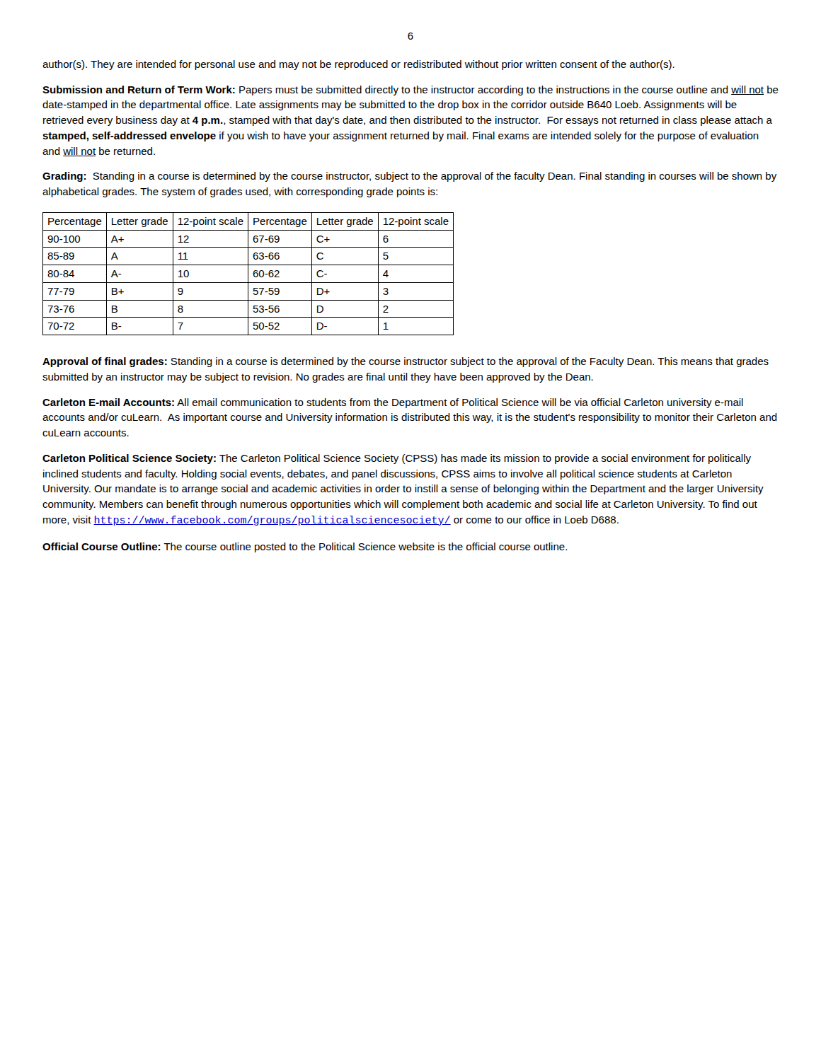6
author(s). They are intended for personal use and may not be reproduced or redistributed without prior written consent of the author(s).
Submission and Return of Term Work: Papers must be submitted directly to the instructor according to the instructions in the course outline and will not be date-stamped in the departmental office. Late assignments may be submitted to the drop box in the corridor outside B640 Loeb. Assignments will be retrieved every business day at 4 p.m., stamped with that day's date, and then distributed to the instructor. For essays not returned in class please attach a stamped, self-addressed envelope if you wish to have your assignment returned by mail. Final exams are intended solely for the purpose of evaluation and will not be returned.
Grading: Standing in a course is determined by the course instructor, subject to the approval of the faculty Dean. Final standing in courses will be shown by alphabetical grades. The system of grades used, with corresponding grade points is:
| Percentage | Letter grade | 12-point scale | Percentage | Letter grade | 12-point scale |
| 90-100 | A+ | 12 | 67-69 | C+ | 6 |
| 85-89 | A | 11 | 63-66 | C | 5 |
| 80-84 | A- | 10 | 60-62 | C- | 4 |
| 77-79 | B+ | 9 | 57-59 | D+ | 3 |
| 73-76 | B | 8 | 53-56 | D | 2 |
| 70-72 | B- | 7 | 50-52 | D- | 1 |
Approval of final grades: Standing in a course is determined by the course instructor subject to the approval of the Faculty Dean. This means that grades submitted by an instructor may be subject to revision. No grades are final until they have been approved by the Dean.
Carleton E-mail Accounts: All email communication to students from the Department of Political Science will be via official Carleton university e-mail accounts and/or cuLearn. As important course and University information is distributed this way, it is the student's responsibility to monitor their Carleton and cuLearn accounts.
Carleton Political Science Society: The Carleton Political Science Society (CPSS) has made its mission to provide a social environment for politically inclined students and faculty. Holding social events, debates, and panel discussions, CPSS aims to involve all political science students at Carleton University. Our mandate is to arrange social and academic activities in order to instill a sense of belonging within the Department and the larger University community. Members can benefit through numerous opportunities which will complement both academic and social life at Carleton University. To find out more, visit https://www.facebook.com/groups/politicalsciencesociety/ or come to our office in Loeb D688.
Official Course Outline: The course outline posted to the Political Science website is the official course outline.